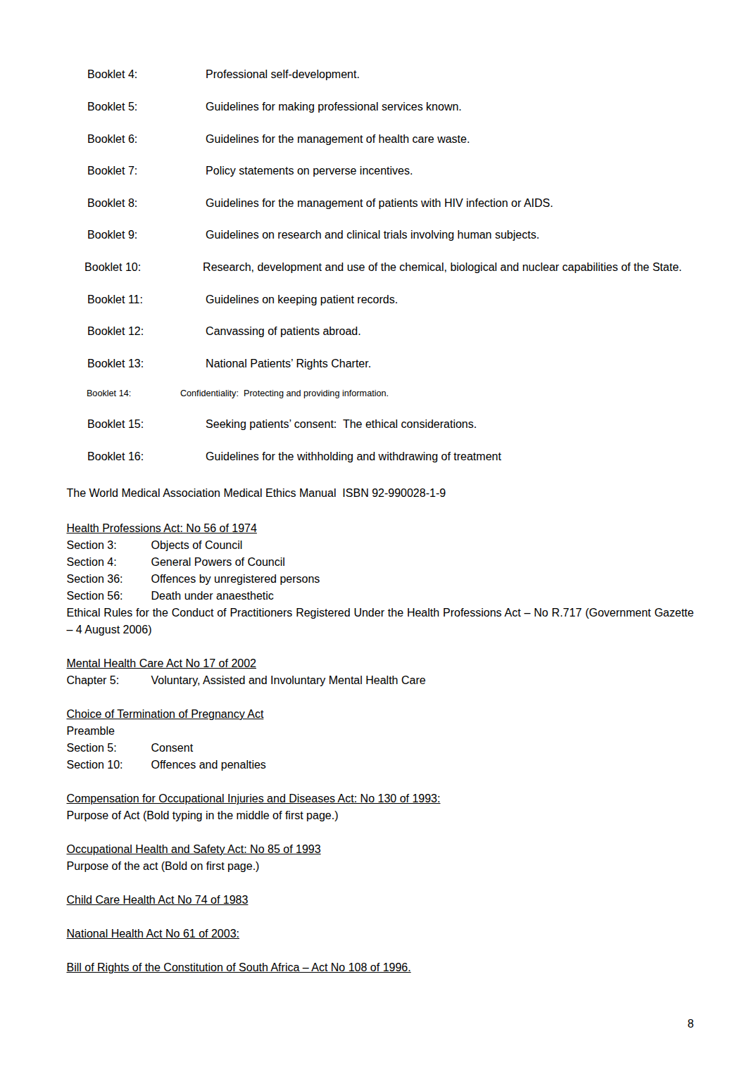Booklet 4:
Professional self-development.
Booklet 5:
Guidelines for making professional services known.
Booklet 6:
Guidelines for the management of health care waste.
Booklet 7:
Policy statements on perverse incentives.
Booklet 8:
Guidelines for the management of patients with HIV infection or AIDS.
Booklet 9:
Guidelines on research and clinical trials involving human subjects.
Booklet 10:
Research, development and use of the chemical, biological and nuclear capabilities of the State.
Booklet 11:
Guidelines on keeping patient records.
Booklet 12:
Canvassing of patients abroad.
Booklet 13:
National Patients’ Rights Charter.
Booklet 14:
Confidentiality: Protecting and providing information.
Booklet 15:
Seeking patients’ consent: The ethical considerations.
Booklet 16:
Guidelines for the withholding and withdrawing of treatment
The World Medical Association Medical Ethics Manual ISBN 92-990028-1-9
Health Professions Act: No 56 of 1974
Section 3: Objects of Council
Section 4: General Powers of Council
Section 36: Offences by unregistered persons
Section 56: Death under anaesthetic
Ethical Rules for the Conduct of Practitioners Registered Under the Health Professions Act – No R.717 (Government Gazette – 4 August 2006)
Mental Health Care Act No 17 of 2002
Chapter 5: Voluntary, Assisted and Involuntary Mental Health Care
Choice of Termination of Pregnancy Act
Preamble
Section 5: Consent
Section 10: Offences and penalties
Compensation for Occupational Injuries and Diseases Act: No 130 of 1993:
Purpose of Act (Bold typing in the middle of first page.)
Occupational Health and Safety Act: No 85 of 1993
Purpose of the act (Bold on first page.)
Child Care Health Act No 74 of 1983
National Health Act No 61 of 2003:
Bill of Rights of the Constitution of South Africa – Act No 108 of 1996.
8